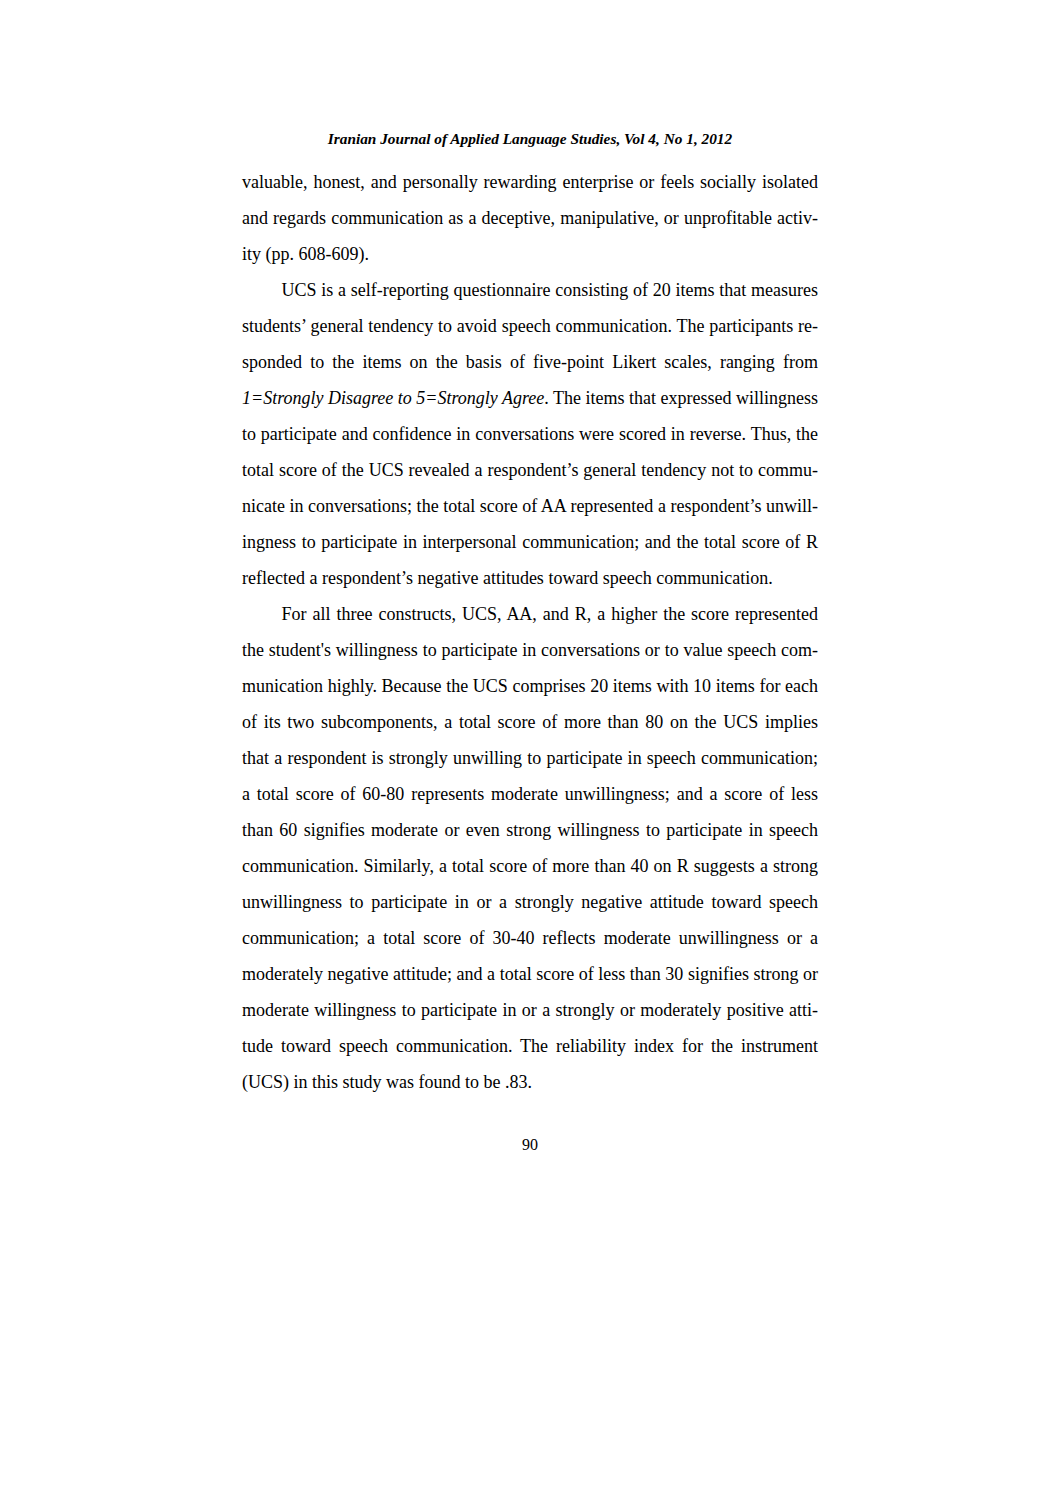Iranian Journal of Applied Language Studies, Vol 4, No 1, 2012
valuable, honest, and personally rewarding enterprise or feels socially isolated and regards communication as a deceptive, manipulative, or unprofitable activity (pp. 608-609).
UCS is a self-reporting questionnaire consisting of 20 items that measures students’ general tendency to avoid speech communication. The participants responded to the items on the basis of five-point Likert scales, ranging from 1=Strongly Disagree to 5=Strongly Agree. The items that expressed willingness to participate and confidence in conversations were scored in reverse. Thus, the total score of the UCS revealed a respondent’s general tendency not to communicate in conversations; the total score of AA represented a respondent’s unwillingness to participate in interpersonal communication; and the total score of R reflected a respondent’s negative attitudes toward speech communication.
For all three constructs, UCS, AA, and R, a higher the score represented the student's willingness to participate in conversations or to value speech communication highly. Because the UCS comprises 20 items with 10 items for each of its two subcomponents, a total score of more than 80 on the UCS implies that a respondent is strongly unwilling to participate in speech communication; a total score of 60-80 represents moderate unwillingness; and a score of less than 60 signifies moderate or even strong willingness to participate in speech communication. Similarly, a total score of more than 40 on R suggests a strong unwillingness to participate in or a strongly negative attitude toward speech communication; a total score of 30-40 reflects moderate unwillingness or a moderately negative attitude; and a total score of less than 30 signifies strong or moderate willingness to participate in or a strongly or moderately positive attitude toward speech communication. The reliability index for the instrument (UCS) in this study was found to be .83.
90